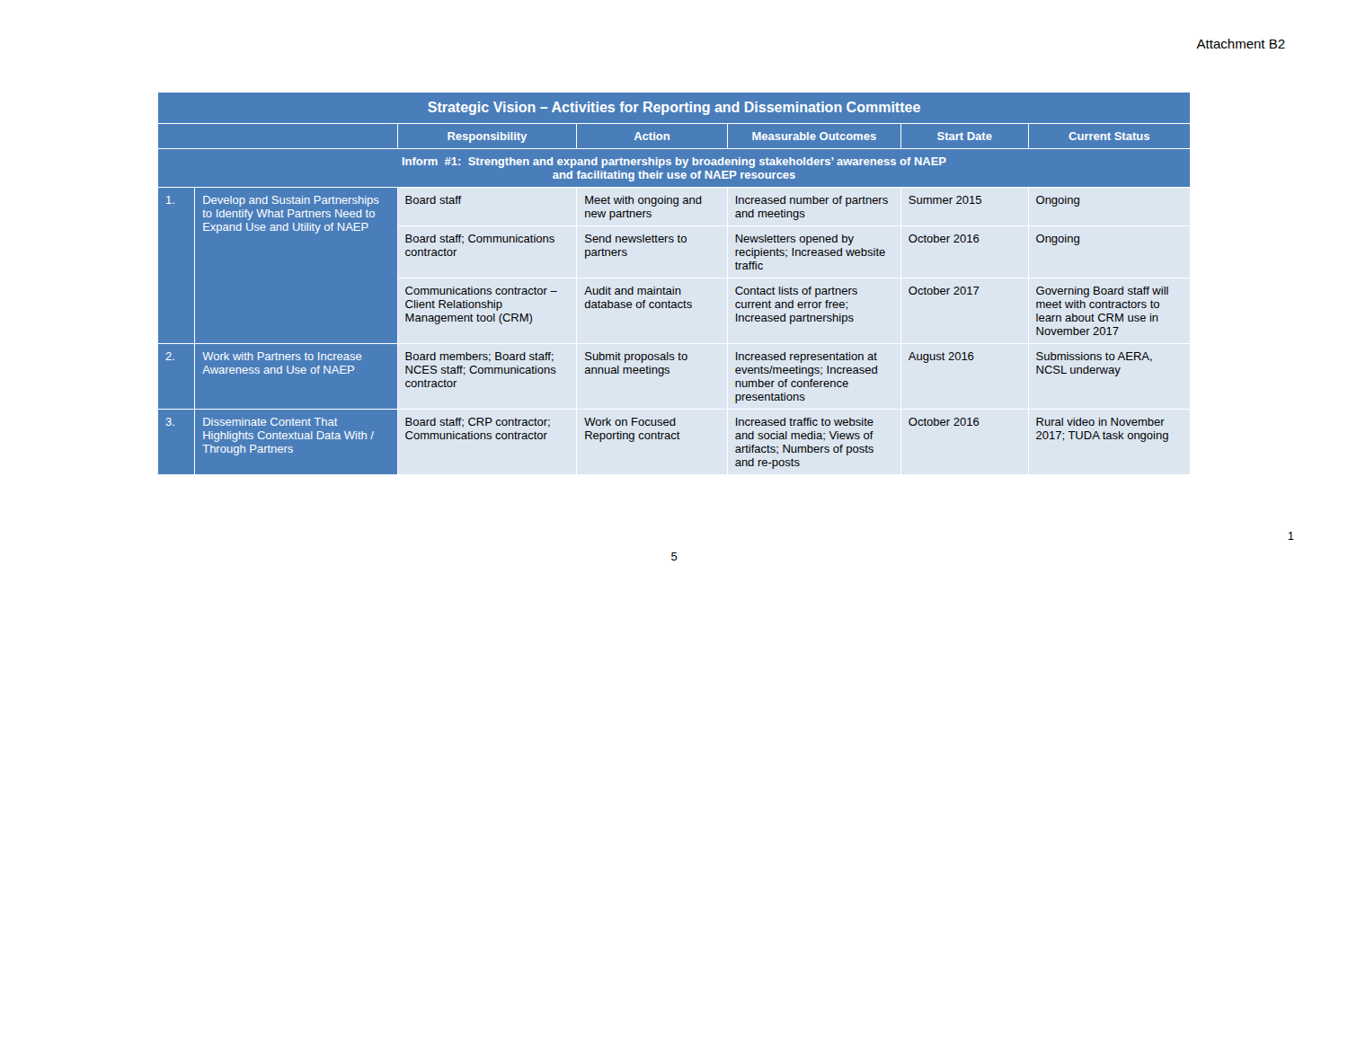Attachment B2
| Strategic Vision – Activities for Reporting and Dissemination Committee |
| | Responsibility | Action | Measurable Outcomes | Start Date | Current Status |
| Inform #1: Strengthen and expand partnerships by broadening stakeholders’ awareness of NAEP and facilitating their use of NAEP resources |
| 1. | Develop and Sustain Partnerships to Identify What Partners Need to Expand Use and Utility of NAEP | Board staff | Meet with ongoing and new partners | Increased number of partners and meetings | Summer 2015 | Ongoing |
| Board staff; Communications contractor | Send newsletters to partners | Newsletters opened by recipients; Increased website traffic | October 2016 | Ongoing |
| Communications contractor – Client Relationship Management tool (CRM) | Audit and maintain database of contacts | Contact lists of partners current and error free; Increased partnerships | October 2017 | Governing Board staff will meet with contractors to learn about CRM use in November 2017 |
| 2. | Work with Partners to Increase Awareness and Use of NAEP | Board members; Board staff; NCES staff; Communications contractor | Submit proposals to annual meetings | Increased representation at events/meetings; Increased number of conference presentations | August 2016 | Submissions to AERA, NCSL underway |
| 3. | Disseminate Content That Highlights Contextual Data With / Through Partners | Board staff; CRP contractor; Communications contractor | Work on Focused Reporting contract | Increased traffic to website and social media; Views of artifacts; Numbers of posts and re-posts | October 2016 | Rural video in November 2017; TUDA task ongoing |
1
5